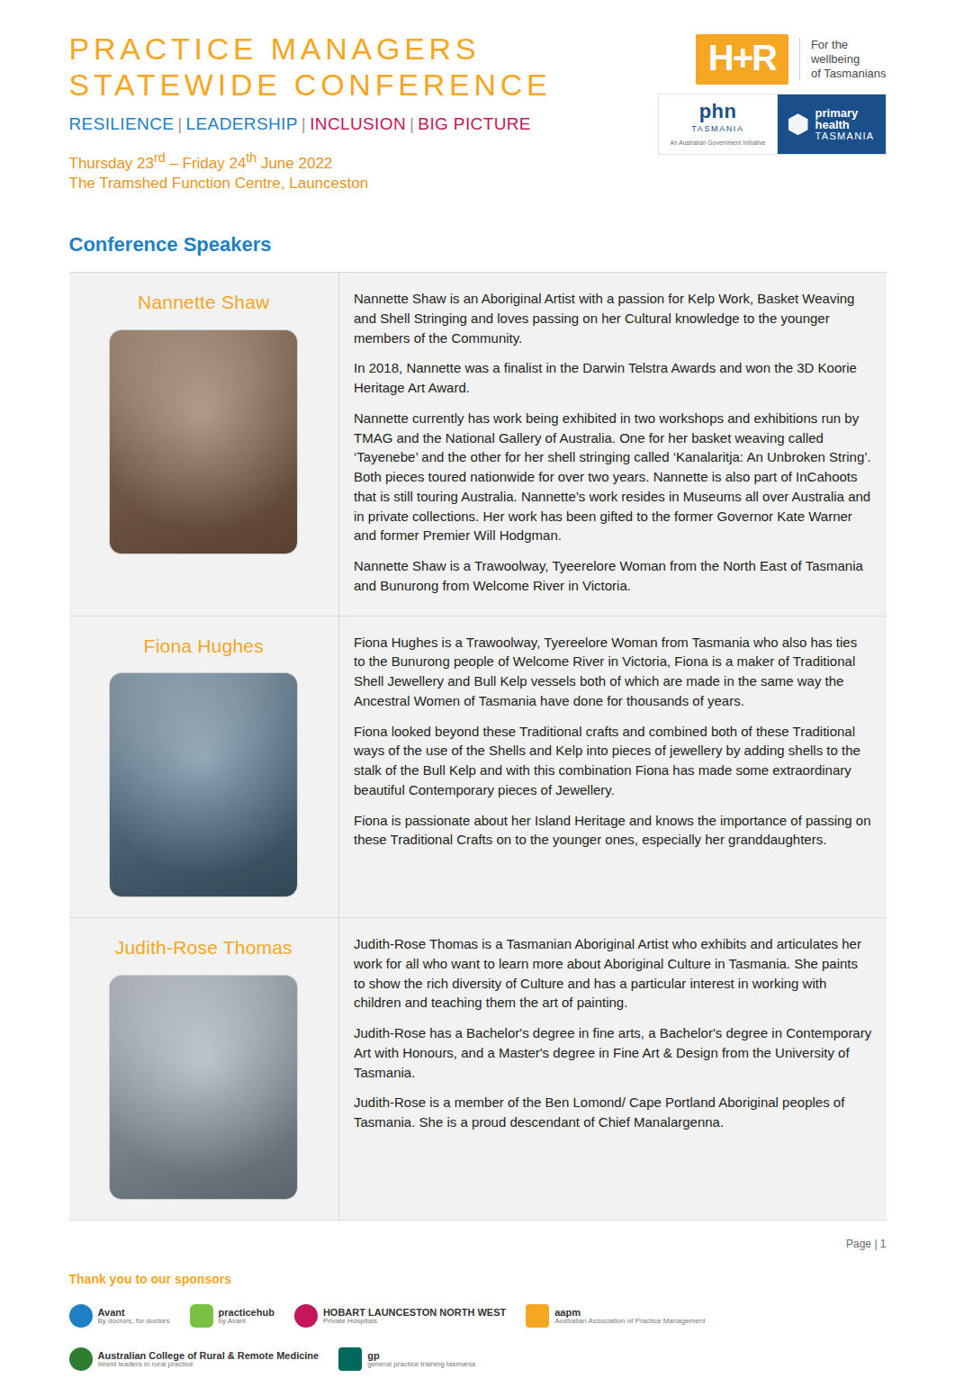Practice Managers
Statewide Conference
RESILIENCE|LEADERSHIP|INCLUSION|BIG PICTURE
Thursday 23rd – Friday 24th June 2022
The Tramshed Function Centre, Launceston
H+R For the
wellbeing
of Tasmanians
phn
TASMANIA
An Australian Government Initiative
primary health TASMANIA
Conference Speakers
| Nannette Shaw | Nannette Shaw is an Aboriginal Artist with a passion for Kelp Work, Basket Weaving and Shell Stringing and loves passing on her Cultural knowledge to the younger members of the Community. In 2018, Nannette was a finalist in the Darwin Telstra Awards and won the 3D Koorie Heritage Art Award. Nannette currently has work being exhibited in two workshops and exhibitions run by TMAG and the National Gallery of Australia. One for her basket weaving called ‘Tayenebe’ and the other for her shell stringing called ‘Kanalaritja: An Unbroken String’. Both pieces toured nationwide for over two years. Nannette is also part of InCahoots that is still touring Australia. Nannette’s work resides in Museums all over Australia and in private collections. Her work has been gifted to the former Governor Kate Warner and former Premier Will Hodgman. Nannette Shaw is a Trawoolway, Tyeerelore Woman from the North East of Tasmania and Bunurong from Welcome River in Victoria. |
| Fiona Hughes | Fiona Hughes is a Trawoolway, Tyereelore Woman from Tasmania who also has ties to the Bunurong people of Welcome River in Victoria, Fiona is a maker of Traditional Shell Jewellery and Bull Kelp vessels both of which are made in the same way the Ancestral Women of Tasmania have done for thousands of years. Fiona looked beyond these Traditional crafts and combined both of these Traditional ways of the use of the Shells and Kelp into pieces of jewellery by adding shells to the stalk of the Bull Kelp and with this combination Fiona has made some extraordinary beautiful Contemporary pieces of Jewellery. Fiona is passionate about her Island Heritage and knows the importance of passing on these Traditional Crafts on to the younger ones, especially her granddaughters. |
| Judith-Rose Thomas | Judith-Rose Thomas is a Tasmanian Aboriginal Artist who exhibits and articulates her work for all who want to learn more about Aboriginal Culture in Tasmania. She paints to show the rich diversity of Culture and has a particular interest in working with children and teaching them the art of painting. Judith-Rose has a Bachelor's degree in fine arts, a Bachelor's degree in Contemporary Art with Honours, and a Master's degree in Fine Art & Design from the University of Tasmania. Judith-Rose is a member of the Ben Lomond/ Cape Portland Aboriginal peoples of Tasmania. She is a proud descendant of Chief Manalargenna. |
Page | 1
Thank you to our sponsors
Avant By doctors, for doctors practicehub by Avant HOBART LAUNCESTON NORTH WEST Private Hospitals aapm Australian Association of Practice Management Australian College of Rural & Remote Medicine World leaders in rural practice gp general practice training tasmania